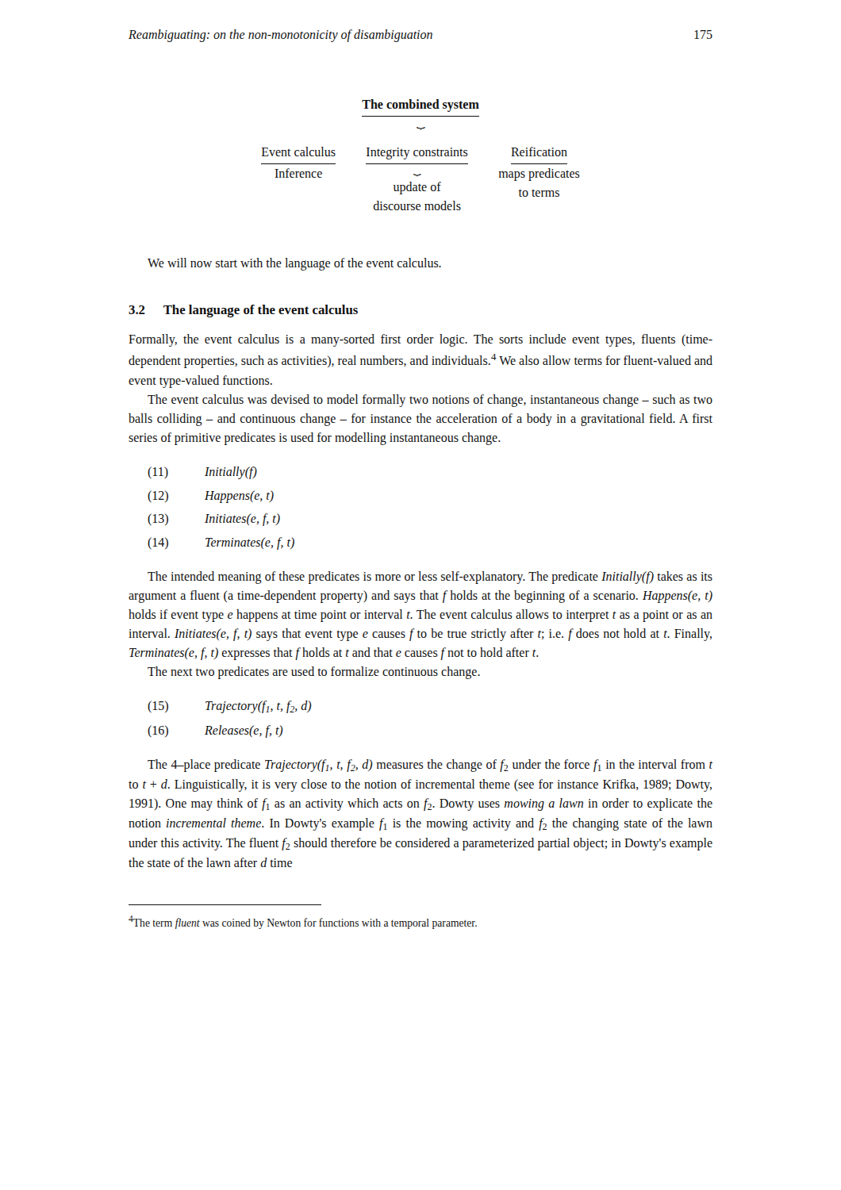Reambiguating: on the non-monotonicity of disambiguation 175
The combined system ⏟
| Event calculus Inference | Integrity constraints ⏟ update of discourse models | Reification maps predicates to terms |
We will now start with the language of the event calculus.
3.2 The language of the event calculus
Formally, the event calculus is a many-sorted first order logic. The sorts include event types, fluents (time-dependent properties, such as activities), real numbers, and individuals.4 We also allow terms for fluent-valued and event type-valued functions.
The event calculus was devised to model formally two notions of change, instantaneous change – such as two balls colliding – and continuous change – for instance the acceleration of a body in a gravitational field. A first series of primitive predicates is used for modelling instantaneous change.
(11) Initially(f)
(12) Happens(e, t)
(13) Initiates(e, f, t)
(14) Terminates(e, f, t)
The intended meaning of these predicates is more or less self-explanatory. The predicate Initially(f) takes as its argument a fluent (a time-dependent property) and says that f holds at the beginning of a scenario. Happens(e, t) holds if event type e happens at time point or interval t. The event calculus allows to interpret t as a point or as an interval. Initiates(e, f, t) says that event type e causes f to be true strictly after t; i.e. f does not hold at t. Finally, Terminates(e, f, t) expresses that f holds at t and that e causes f not to hold after t.
The next two predicates are used to formalize continuous change.
(15) Trajectory(f1, t, f2, d)
(16) Releases(e, f, t)
The 4–place predicate Trajectory(f1, t, f2, d) measures the change of f2 under the force f1 in the interval from t to t + d. Linguistically, it is very close to the notion of incremental theme (see for instance Krifka, 1989; Dowty, 1991). One may think of f1 as an activity which acts on f2. Dowty uses mowing a lawn in order to explicate the notion incremental theme. In Dowty's example f1 is the mowing activity and f2 the changing state of the lawn under this activity. The fluent f2 should therefore be considered a parameterized partial object; in Dowty's example the state of the lawn after d time
4The term fluent was coined by Newton for functions with a temporal parameter.